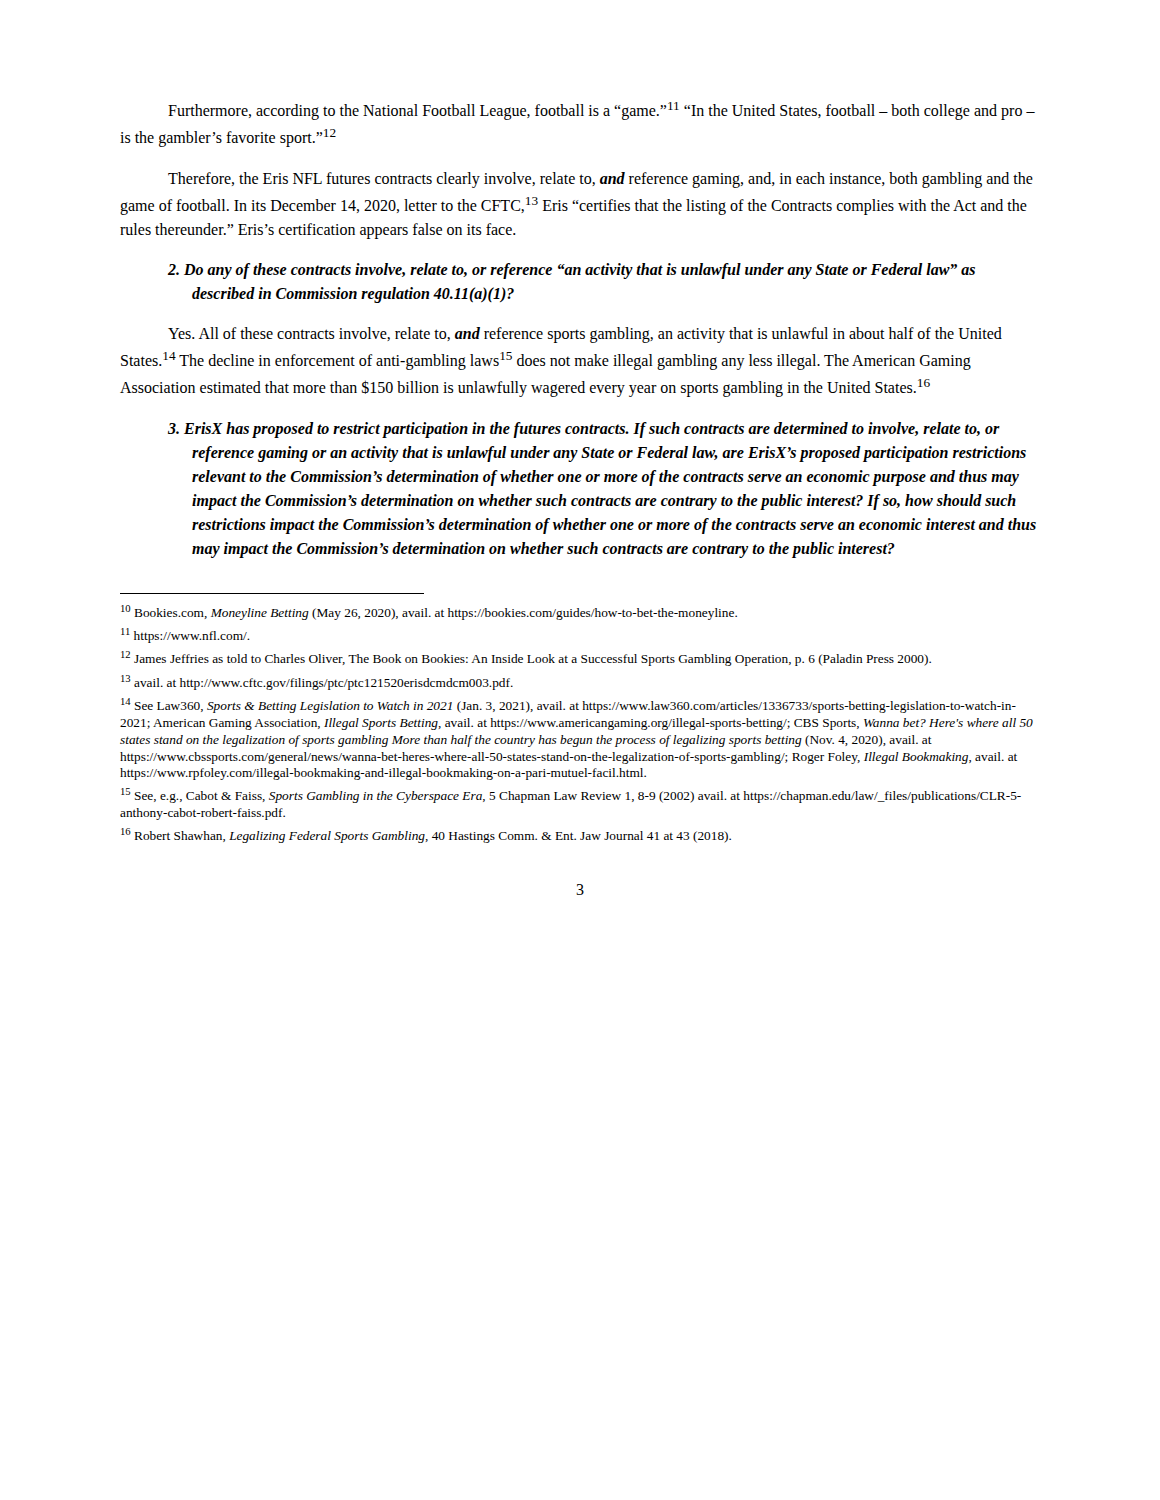Furthermore, according to the National Football League, football is a “game.”11 “In the United States, football – both college and pro – is the gambler’s favorite sport.”12
Therefore, the Eris NFL futures contracts clearly involve, relate to, and reference gaming, and, in each instance, both gambling and the game of football. In its December 14, 2020, letter to the CFTC,13 Eris “certifies that the listing of the Contracts complies with the Act and the rules thereunder.” Eris’s certification appears false on its face.
2. Do any of these contracts involve, relate to, or reference “an activity that is unlawful under any State or Federal law” as described in Commission regulation 40.11(a)(1)?
Yes. All of these contracts involve, relate to, and reference sports gambling, an activity that is unlawful in about half of the United States.14 The decline in enforcement of anti-gambling laws15 does not make illegal gambling any less illegal. The American Gaming Association estimated that more than $150 billion is unlawfully wagered every year on sports gambling in the United States.16
3. ErisX has proposed to restrict participation in the futures contracts. If such contracts are determined to involve, relate to, or reference gaming or an activity that is unlawful under any State or Federal law, are ErisX’s proposed participation restrictions relevant to the Commission’s determination of whether one or more of the contracts serve an economic purpose and thus may impact the Commission’s determination on whether such contracts are contrary to the public interest? If so, how should such restrictions impact the Commission’s determination of whether one or more of the contracts serve an economic interest and thus may impact the Commission’s determination on whether such contracts are contrary to the public interest?
10 Bookies.com, Moneyline Betting (May 26, 2020), avail. at https://bookies.com/guides/how-to-bet-the-moneyline.
11 https://www.nfl.com/.
12 James Jeffries as told to Charles Oliver, The Book on Bookies: An Inside Look at a Successful Sports Gambling Operation, p. 6 (Paladin Press 2000).
13 avail. at http://www.cftc.gov/filings/ptc/ptc121520erisdcmdcm003.pdf.
14 See Law360, Sports & Betting Legislation to Watch in 2021 (Jan. 3, 2021), avail. at https://www.law360.com/articles/1336733/sports-betting-legislation-to-watch-in-2021; American Gaming Association, Illegal Sports Betting, avail. at https://www.americangaming.org/illegal-sports-betting/; CBS Sports, Wanna bet? Here's where all 50 states stand on the legalization of sports gambling More than half the country has begun the process of legalizing sports betting (Nov. 4, 2020), avail. at https://www.cbssports.com/general/news/wanna-bet-heres-where-all-50-states-stand-on-the-legalization-of-sports-gambling/; Roger Foley, Illegal Bookmaking, avail. at https://www.rpfoley.com/illegal-bookmaking-and-illegal-bookmaking-on-a-pari-mutuel-facil.html.
15 See, e.g., Cabot & Faiss, Sports Gambling in the Cyberspace Era, 5 Chapman Law Review 1, 8-9 (2002) avail. at https://chapman.edu/law/_files/publications/CLR-5-anthony-cabot-robert-faiss.pdf.
16 Robert Shawhan, Legalizing Federal Sports Gambling, 40 Hastings Comm. & Ent. Jaw Journal 41 at 43 (2018).
3